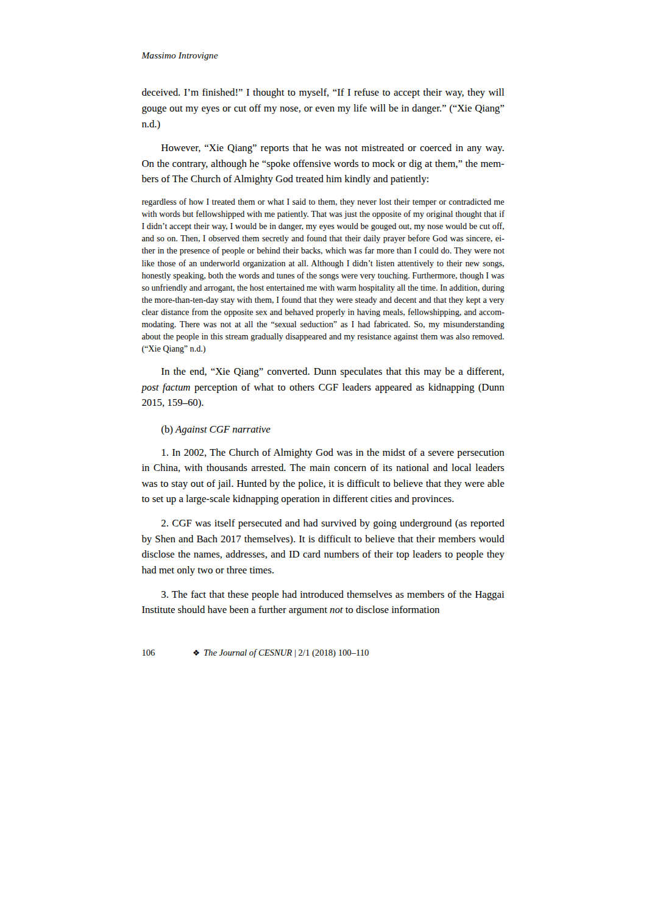Massimo Introvigne
deceived. I’m finished!” I thought to myself, “If I refuse to accept their way, they will gouge out my eyes or cut off my nose, or even my life will be in danger.” (“Xie Qiang” n.d.)
However, “Xie Qiang” reports that he was not mistreated or coerced in any way. On the contrary, although he “spoke offensive words to mock or dig at them,” the members of The Church of Almighty God treated him kindly and patiently:
regardless of how I treated them or what I said to them, they never lost their temper or contradicted me with words but fellowshipped with me patiently. That was just the opposite of my original thought that if I didn’t accept their way, I would be in danger, my eyes would be gouged out, my nose would be cut off, and so on. Then, I observed them secretly and found that their daily prayer before God was sincere, either in the presence of people or behind their backs, which was far more than I could do. They were not like those of an underworld organization at all. Although I didn’t listen attentively to their new songs, honestly speaking, both the words and tunes of the songs were very touching. Furthermore, though I was so unfriendly and arrogant, the host entertained me with warm hospitality all the time. In addition, during the more-than-ten-day stay with them, I found that they were steady and decent and that they kept a very clear distance from the opposite sex and behaved properly in having meals, fellowshipping, and accommodating. There was not at all the “sexual seduction” as I had fabricated. So, my misunderstanding about the people in this stream gradually disappeared and my resistance against them was also removed. (“Xie Qiang” n.d.)
In the end, “Xie Qiang” converted. Dunn speculates that this may be a different, post factum perception of what to others CGF leaders appeared as kidnapping (Dunn 2015, 159–60).
(b) Against CGF narrative
1. In 2002, The Church of Almighty God was in the midst of a severe persecution in China, with thousands arrested. The main concern of its national and local leaders was to stay out of jail. Hunted by the police, it is difficult to believe that they were able to set up a large-scale kidnapping operation in different cities and provinces.
2. CGF was itself persecuted and had survived by going underground (as reported by Shen and Bach 2017 themselves). It is difficult to believe that their members would disclose the names, addresses, and ID card numbers of their top leaders to people they had met only two or three times.
3. The fact that these people had introduced themselves as members of the Haggai Institute should have been a further argument not to disclose information
106
❖The Journal of CESNUR | 2/1 (2018) 100–110